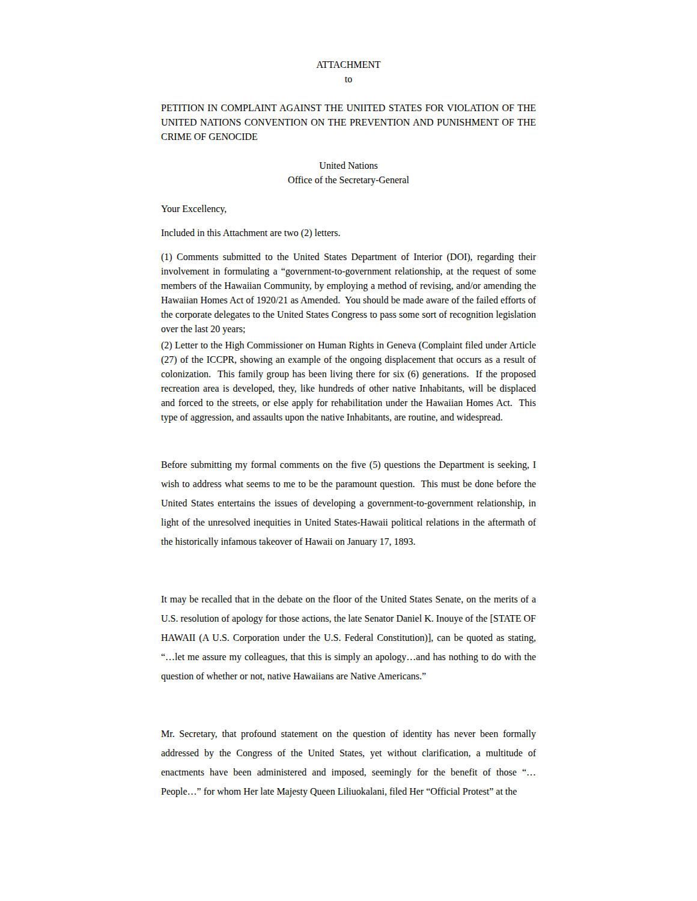ATTACHMENT
to
PETITION IN COMPLAINT AGAINST THE UNIITED STATES FOR VIOLATION OF THE UNITED NATIONS CONVENTION ON THE PREVENTION AND PUNISHMENT OF THE CRIME OF GENOCIDE
United Nations
Office of the Secretary-General
Your Excellency,
Included in this Attachment are two (2) letters.
(1) Comments submitted to the United States Department of Interior (DOI), regarding their involvement in formulating a “government-to-government relationship, at the request of some members of the Hawaiian Community, by employing a method of revising, and/or amending the Hawaiian Homes Act of 1920/21 as Amended. You should be made aware of the failed efforts of the corporate delegates to the United States Congress to pass some sort of recognition legislation over the last 20 years;
(2) Letter to the High Commissioner on Human Rights in Geneva (Complaint filed under Article (27) of the ICCPR, showing an example of the ongoing displacement that occurs as a result of colonization. This family group has been living there for six (6) generations. If the proposed recreation area is developed, they, like hundreds of other native Inhabitants, will be displaced and forced to the streets, or else apply for rehabilitation under the Hawaiian Homes Act. This type of aggression, and assaults upon the native Inhabitants, are routine, and widespread.
Before submitting my formal comments on the five (5) questions the Department is seeking, I wish to address what seems to me to be the paramount question. This must be done before the United States entertains the issues of developing a government-to-government relationship, in light of the unresolved inequities in United States-Hawaii political relations in the aftermath of the historically infamous takeover of Hawaii on January 17, 1893.
It may be recalled that in the debate on the floor of the United States Senate, on the merits of a U.S. resolution of apology for those actions, the late Senator Daniel K. Inouye of the [STATE OF HAWAII (A U.S. Corporation under the U.S. Federal Constitution)], can be quoted as stating, “…let me assure my colleagues, that this is simply an apology…and has nothing to do with the question of whether or not, native Hawaiians are Native Americans.”
Mr. Secretary, that profound statement on the question of identity has never been formally addressed by the Congress of the United States, yet without clarification, a multitude of enactments have been administered and imposed, seemingly for the benefit of those “…People…” for whom Her late Majesty Queen Liliuokalani, filed Her “Official Protest” at the